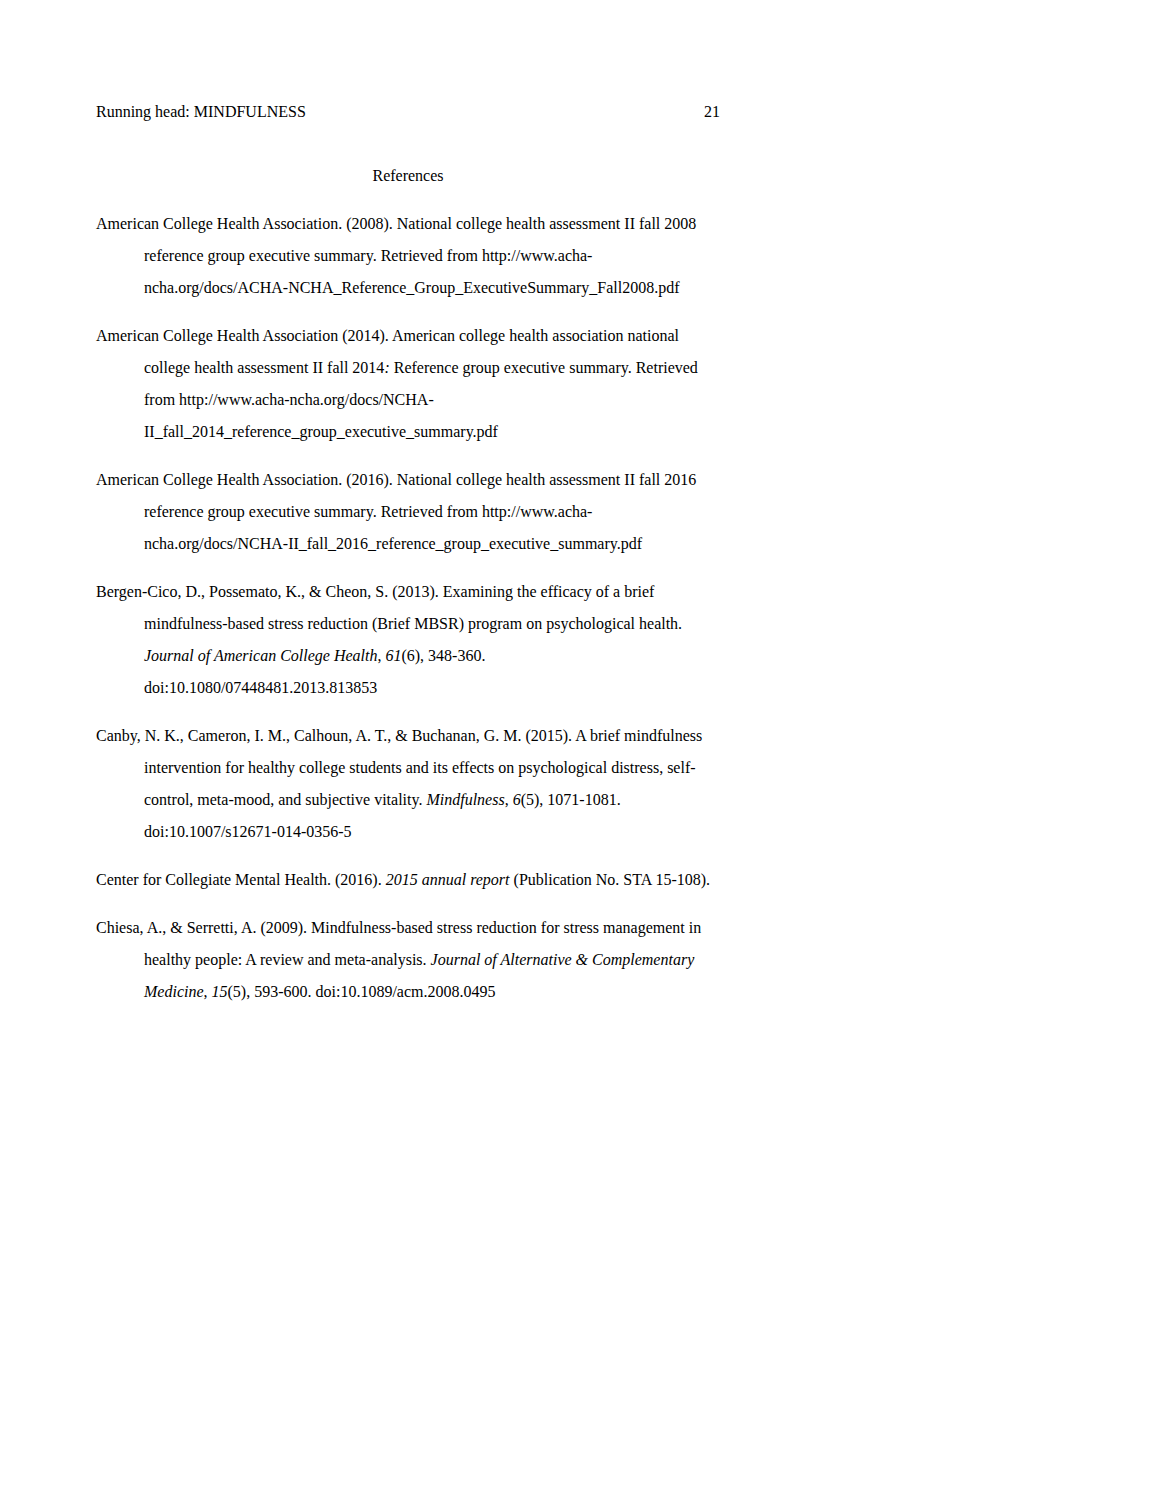Running head: MINDFULNESS 21
References
American College Health Association. (2008). National college health assessment II fall 2008 reference group executive summary. Retrieved from http://www.acha-ncha.org/docs/ACHA-NCHA_Reference_Group_ExecutiveSummary_Fall2008.pdf
American College Health Association (2014). American college health association national college health assessment II fall 2014: Reference group executive summary. Retrieved from http://www.acha-ncha.org/docs/NCHA-II_fall_2014_reference_group_executive_summary.pdf
American College Health Association. (2016). National college health assessment II fall 2016 reference group executive summary. Retrieved from http://www.acha-ncha.org/docs/NCHA-II_fall_2016_reference_group_executive_summary.pdf
Bergen-Cico, D., Possemato, K., & Cheon, S. (2013). Examining the efficacy of a brief mindfulness-based stress reduction (Brief MBSR) program on psychological health. Journal of American College Health, 61(6), 348-360. doi:10.1080/07448481.2013.813853
Canby, N. K., Cameron, I. M., Calhoun, A. T., & Buchanan, G. M. (2015). A brief mindfulness intervention for healthy college students and its effects on psychological distress, self-control, meta-mood, and subjective vitality. Mindfulness, 6(5), 1071-1081. doi:10.1007/s12671-014-0356-5
Center for Collegiate Mental Health. (2016). 2015 annual report (Publication No. STA 15-108).
Chiesa, A., & Serretti, A. (2009). Mindfulness-based stress reduction for stress management in healthy people: A review and meta-analysis. Journal of Alternative & Complementary Medicine, 15(5), 593-600. doi:10.1089/acm.2008.0495